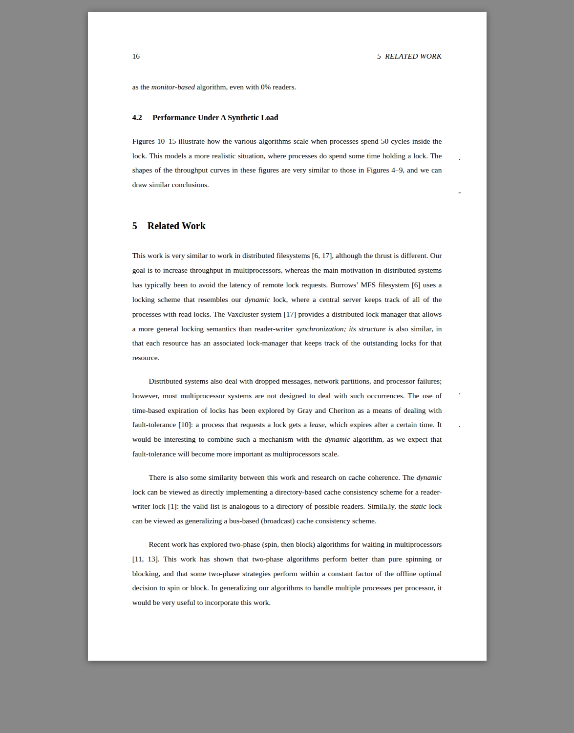16 5 RELATED WORK
· - · ·
as the monitor-based algorithm, even with 0% readers.
4.2 Performance Under A Synthetic Load
Figures 10–15 illustrate how the various algorithms scale when processes spend 50 cycles inside the lock. This models a more realistic situation, where processes do spend some time holding a lock. The shapes of the throughput curves in these figures are very similar to those in Figures 4–9, and we can draw similar conclusions.
5 Related Work
This work is very similar to work in distributed filesystems [6, 17], although the thrust is different. Our goal is to increase throughput in multiprocessors, whereas the main motivation in distributed systems has typically been to avoid the latency of remote lock requests. Burrows’ MFS filesystem [6] uses a locking scheme that resembles our dynamic lock, where a central server keeps track of all of the processes with read locks. The Vaxcluster system [17] provides a distributed lock manager that allows a more general locking semantics than reader-writer synchronization; its structure is also similar, in that each resource has an associated lock-manager that keeps track of the outstanding locks for that resource.
Distributed systems also deal with dropped messages, network partitions, and processor failures; however, most multiprocessor systems are not designed to deal with such occurrences. The use of time-based expiration of locks has been explored by Gray and Cheriton as a means of dealing with fault-tolerance [10]: a process that requests a lock gets a lease, which expires after a certain time. It would be interesting to combine such a mechanism with the dynamic algorithm, as we expect that fault-tolerance will become more important as multiprocessors scale.
There is also some similarity between this work and research on cache coherence. The dynamic lock can be viewed as directly implementing a directory-based cache consistency scheme for a reader-writer lock [1]: the valid list is analogous to a directory of possible readers. Simila.ly, the static lock can be viewed as generalizing a bus-based (broadcast) cache consistency scheme.
Recent work has explored two-phase (spin, then block) algorithms for waiting in multiprocessors [11, 13]. This work has shown that two-phase algorithms perform better than pure spinning or blocking, and that some two-phase strategies perform within a constant factor of the offline optimal decision to spin or block. In generalizing our algorithms to handle multiple processes per processor, it would be very useful to incorporate this work.